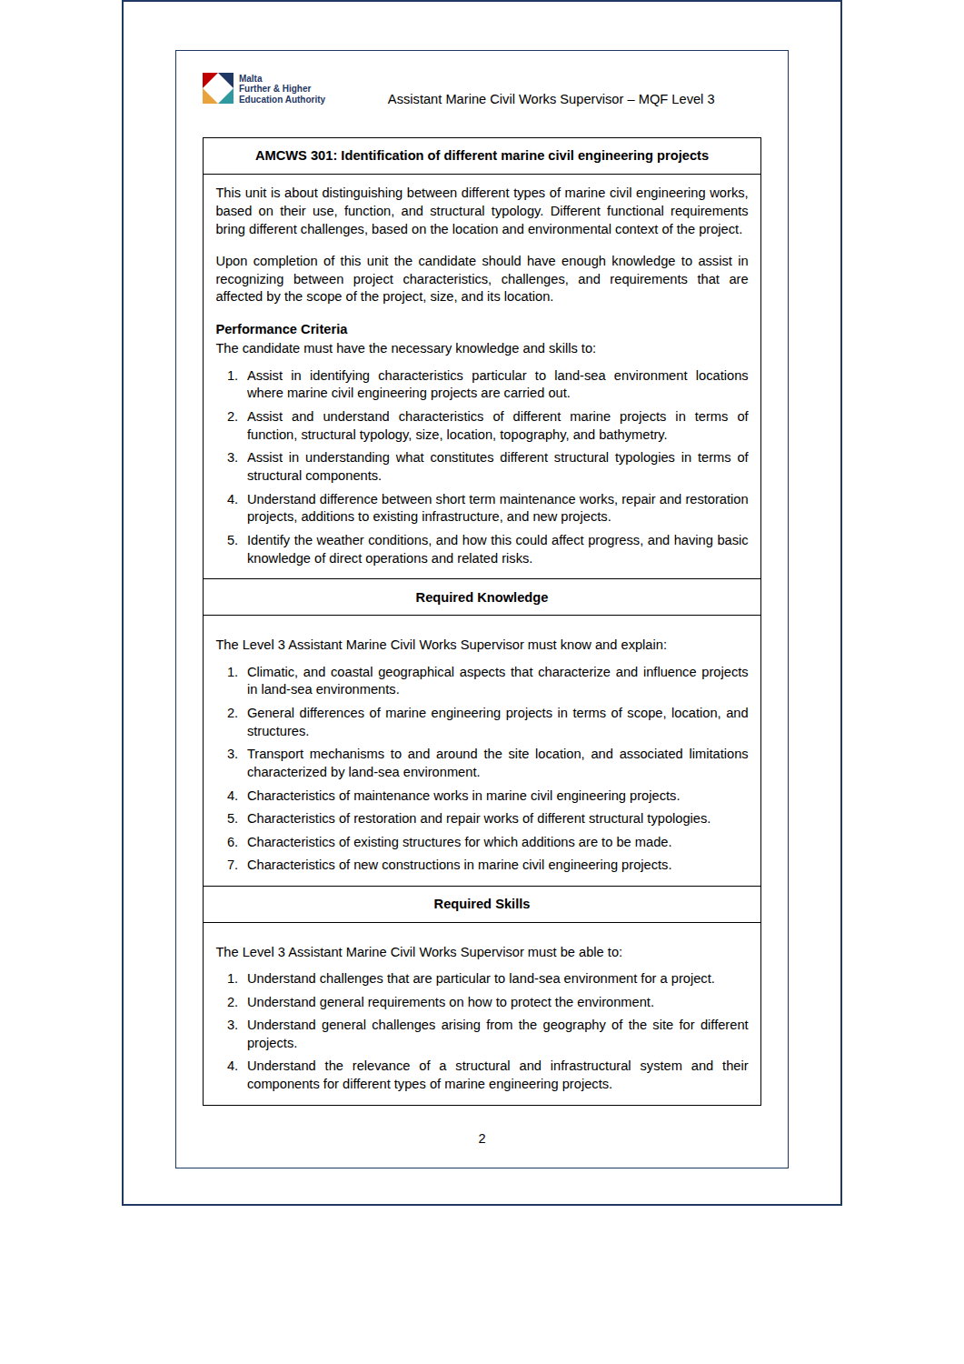Malta
Further & Higher
Education Authority
Assistant Marine Civil Works Supervisor – MQF Level 3
| AMCWS 301: Identification of different marine civil engineering projects |
| This unit is about distinguishing between different types of marine civil engineering works, based on their use, function, and structural typology. Different functional requirements bring different challenges, based on the location and environmental context of the project. Upon completion of this unit the candidate should have enough knowledge to assist in recognizing between project characteristics, challenges, and requirements that are affected by the scope of the project, size, and its location. Performance Criteria The candidate must have the necessary knowledge and skills to: Assist in identifying characteristics particular to land-sea environment locations where marine civil engineering projects are carried out. Assist and understand characteristics of different marine projects in terms of function, structural typology, size, location, topography, and bathymetry. Assist in understanding what constitutes different structural typologies in terms of structural components. Understand difference between short term maintenance works, repair and restoration projects, additions to existing infrastructure, and new projects. Identify the weather conditions, and how this could affect progress, and having basic knowledge of direct operations and related risks. |
| Required Knowledge |
| The Level 3 Assistant Marine Civil Works Supervisor must know and explain: Climatic, and coastal geographical aspects that characterize and influence projects in land-sea environments. General differences of marine engineering projects in terms of scope, location, and structures. Transport mechanisms to and around the site location, and associated limitations characterized by land-sea environment. Characteristics of maintenance works in marine civil engineering projects. Characteristics of restoration and repair works of different structural typologies. Characteristics of existing structures for which additions are to be made. Characteristics of new constructions in marine civil engineering projects. |
| Required Skills |
| The Level 3 Assistant Marine Civil Works Supervisor must be able to: Understand challenges that are particular to land-sea environment for a project. Understand general requirements on how to protect the environment. Understand general challenges arising from the geography of the site for different projects. Understand the relevance of a structural and infrastructural system and their components for different types of marine engineering projects. |
2